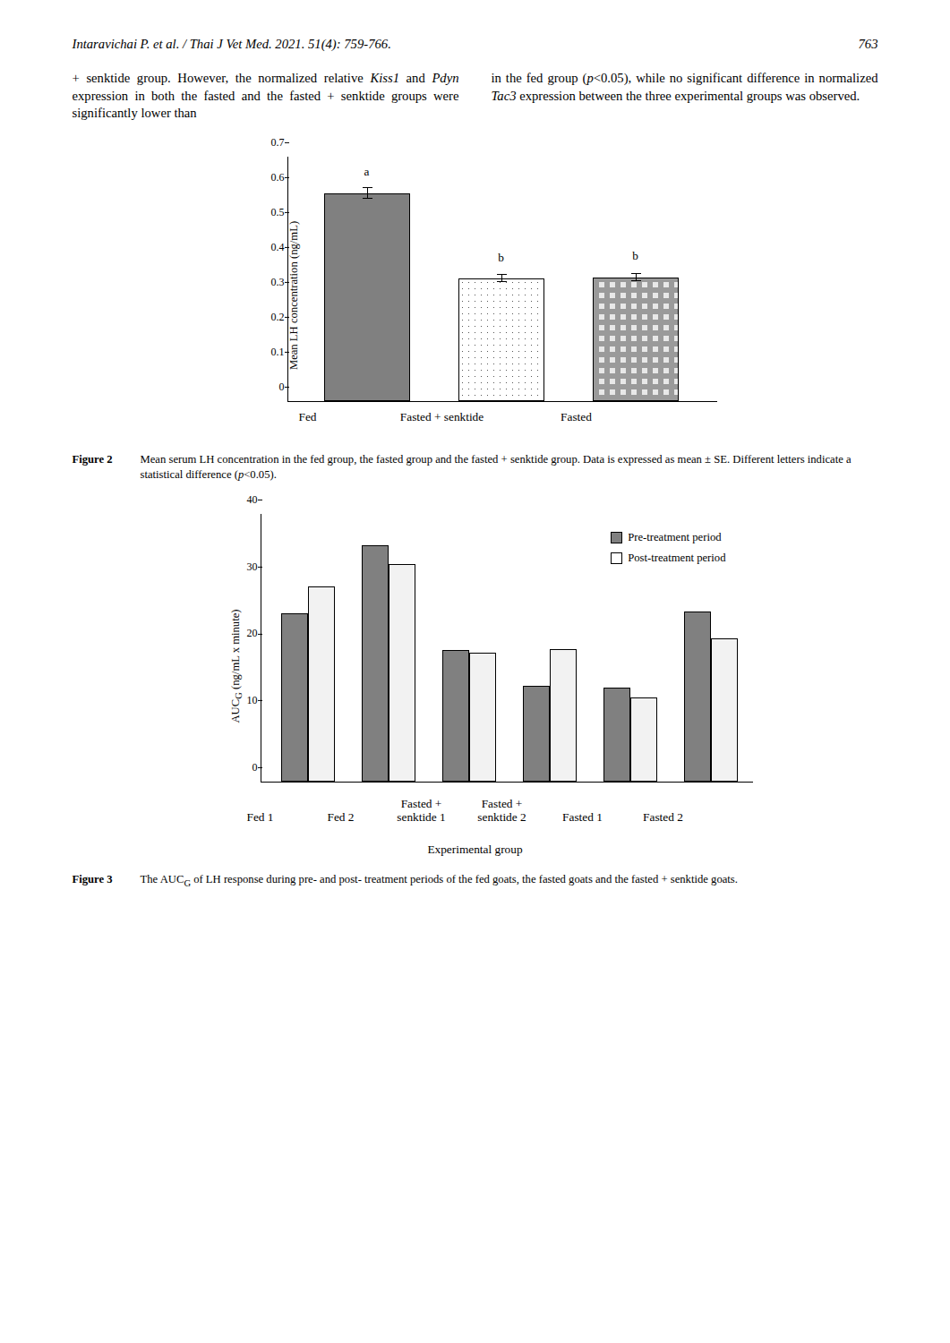Intaravichai P. et al. / Thai J Vet Med. 2021. 51(4): 759-766. 763
+ senktide group. However, the normalized relative Kiss1 and Pdyn expression in both the fasted and the fasted + senktide groups were significantly lower than
in the fed group (p<0.05), while no significant difference in normalized Tac3 expression between the three experimental groups was observed.
Mean LH concentration (ng/mL)
0
0.1
0.2
0.3
0.4
0.5
0.6
0.7
a
b
b
Fed
Fasted + senktide
Fasted
Figure 2 Mean serum LH concentration in the fed group, the fasted group and the fasted + senktide group. Data is expressed as mean ± SE. Different letters indicate a statistical difference (p<0.05).
AUCG (ng/mL x minute)
0
10
20
30
40
Pre-treatment period
Post-treatment period
Fed 1
Fed 2
Fasted +
senktide 1
Fasted +
senktide 2
Fasted 1
Fasted 2
Experimental group
Figure 3 The AUCG of LH response during pre- and post- treatment periods of the fed goats, the fasted goats and the fasted + senktide goats.